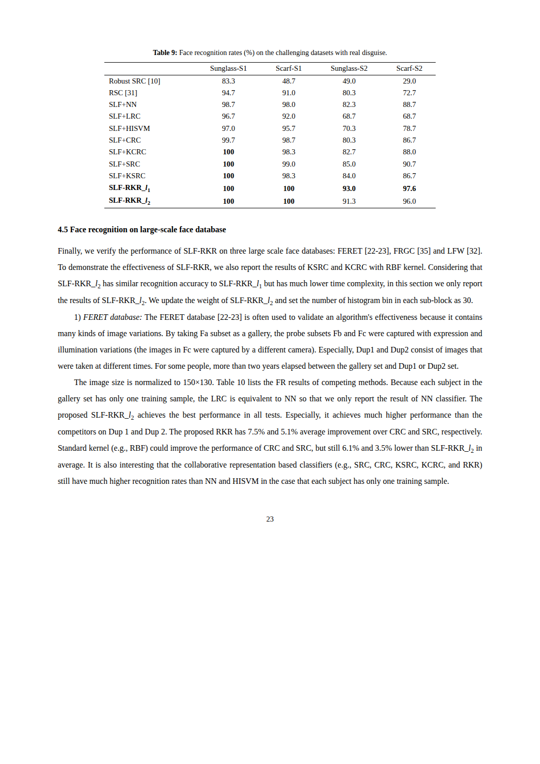Table 9: Face recognition rates (%) on the challenging datasets with real disguise.
| | Sunglass-S1 | Scarf-S1 | Sunglass-S2 | Scarf-S2 |
| --- | --- | --- | --- | --- |
| Robust SRC [10] | 83.3 | 48.7 | 49.0 | 29.0 |
| RSC [31] | 94.7 | 91.0 | 80.3 | 72.7 |
| SLF+NN | 98.7 | 98.0 | 82.3 | 88.7 |
| SLF+LRC | 96.7 | 92.0 | 68.7 | 68.7 |
| SLF+HISVM | 97.0 | 95.7 | 70.3 | 78.7 |
| SLF+CRC | 99.7 | 98.7 | 80.3 | 86.7 |
| SLF+KCRC | 100 | 98.3 | 82.7 | 88.0 |
| SLF+SRC | 100 | 99.0 | 85.0 | 90.7 |
| SLF+KSRC | 100 | 98.3 | 84.0 | 86.7 |
| SLF-RKR_ l 1 | 100 | 100 | 93.0 | 97.6 |
| SLF-RKR_ l 2 | 100 | 100 | 91.3 | 96.0 |
4.5 Face recognition on large-scale face database
Finally, we verify the performance of SLF-RKR on three large scale face databases: FERET [22-23], FRGC [35] and LFW [32]. To demonstrate the effectiveness of SLF-RKR, we also report the results of KSRC and KCRC with RBF kernel. Considering that SLF-RKR_l2 has similar recognition accuracy to SLF-RKR_l1 but has much lower time complexity, in this section we only report the results of SLF-RKR_l2. We update the weight of SLF-RKR_l2 and set the number of histogram bin in each sub-block as 30.
1) FERET database: The FERET database [22-23] is often used to validate an algorithm's effectiveness because it contains many kinds of image variations. By taking Fa subset as a gallery, the probe subsets Fb and Fc were captured with expression and illumination variations (the images in Fc were captured by a different camera). Especially, Dup1 and Dup2 consist of images that were taken at different times. For some people, more than two years elapsed between the gallery set and Dup1 or Dup2 set.
The image size is normalized to 150×130. Table 10 lists the FR results of competing methods. Because each subject in the gallery set has only one training sample, the LRC is equivalent to NN so that we only report the result of NN classifier. The proposed SLF-RKR_l2 achieves the best performance in all tests. Especially, it achieves much higher performance than the competitors on Dup 1 and Dup 2. The proposed RKR has 7.5% and 5.1% average improvement over CRC and SRC, respectively. Standard kernel (e.g., RBF) could improve the performance of CRC and SRC, but still 6.1% and 3.5% lower than SLF-RKR_l2 in average. It is also interesting that the collaborative representation based classifiers (e.g., SRC, CRC, KSRC, KCRC, and RKR) still have much higher recognition rates than NN and HISVM in the case that each subject has only one training sample.
23